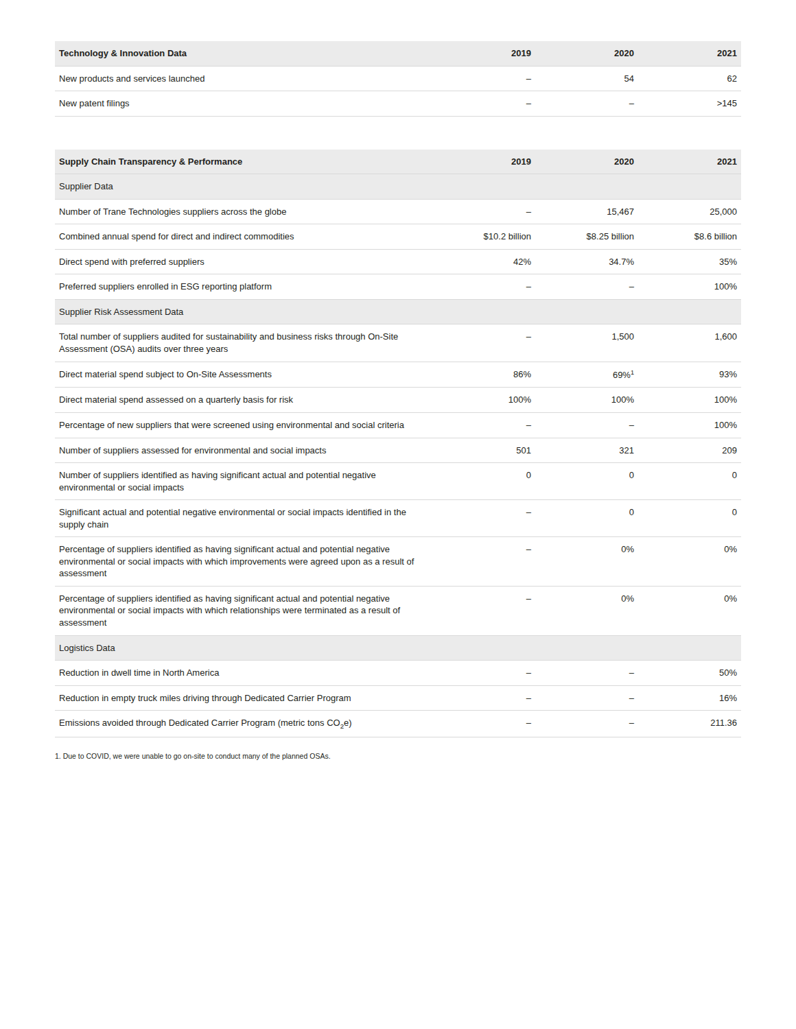| Technology & Innovation Data | 2019 | 2020 | 2021 |
| --- | --- | --- | --- |
| New products and services launched | – | 54 | 62 |
| New patent filings | – | – | >145 |
| Supply Chain Transparency & Performance | 2019 | 2020 | 2021 |
| --- | --- | --- | --- |
| Supplier Data |
| Number of Trane Technologies suppliers across the globe | – | 15,467 | 25,000 |
| Combined annual spend for direct and indirect commodities | $10.2 billion | $8.25 billion | $8.6 billion |
| Direct spend with preferred suppliers | 42% | 34.7% | 35% |
| Preferred suppliers enrolled in ESG reporting platform | – | – | 100% |
| Supplier Risk Assessment Data |
| Total number of suppliers audited for sustainability and business risks through On-Site Assessment (OSA) audits over three years | – | 1,500 | 1,600 |
| Direct material spend subject to On-Site Assessments | 86% | 69% 1 | 93% |
| Direct material spend assessed on a quarterly basis for risk | 100% | 100% | 100% |
| Percentage of new suppliers that were screened using environmental and social criteria | – | – | 100% |
| Number of suppliers assessed for environmental and social impacts | 501 | 321 | 209 |
| Number of suppliers identified as having significant actual and potential negative environmental or social impacts | 0 | 0 | 0 |
| Significant actual and potential negative environmental or social impacts identified in the supply chain | – | 0 | 0 |
| Percentage of suppliers identified as having significant actual and potential negative environmental or social impacts with which improvements were agreed upon as a result of assessment | – | 0% | 0% |
| Percentage of suppliers identified as having significant actual and potential negative environmental or social impacts with which relationships were terminated as a result of assessment | – | 0% | 0% |
| Logistics Data |
| Reduction in dwell time in North America | – | – | 50% |
| Reduction in empty truck miles driving through Dedicated Carrier Program | – | – | 16% |
| Emissions avoided through Dedicated Carrier Program (metric tons CO 2 e) | – | – | 211.36 |
1. Due to COVID, we were unable to go on-site to conduct many of the planned OSAs.